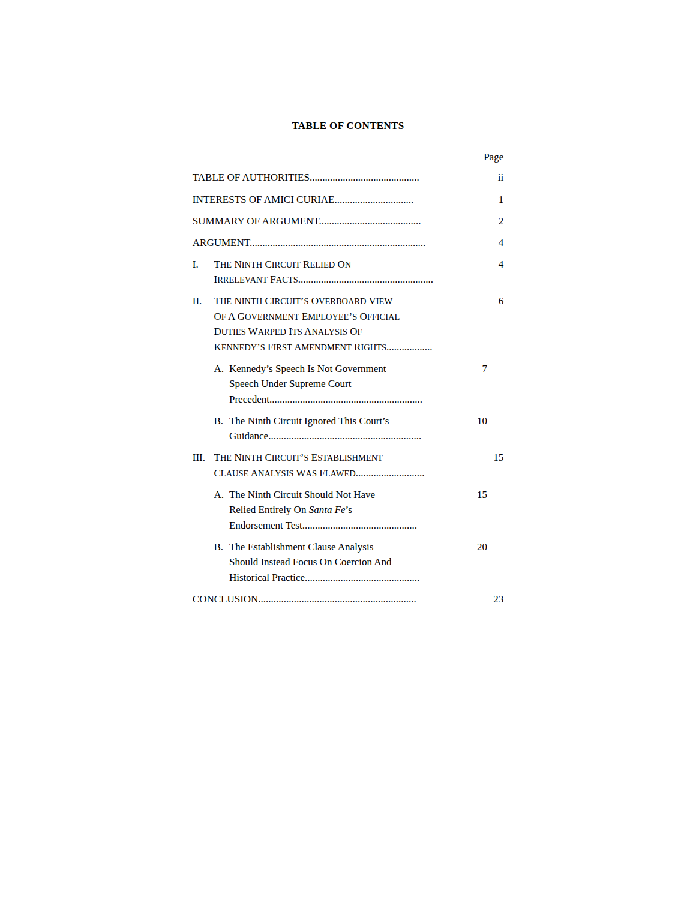TABLE OF CONTENTS
Page
| TABLE OF AUTHORITIES ........................................... | ii |
| INTERESTS OF AMICI CURIAE ............................... | 1 |
| SUMMARY OF ARGUMENT ........................................ | 2 |
| ARGUMENT ..................................................................... | 4 |
| I. | T HE N INTH C IRCUIT R ELIED O N I RRELEVANT F ACTS ..................................................... | 4 |
| II. | T HE N INTH C IRCUIT ’ S O VERBOARD V IEW O F A G OVERNMENT E MPLOYEE ’ S O FFICIAL D UTIES W ARPED I TS A NALYSIS O F K ENNEDY ’ S F IRST A MENDMENT R IGHTS .................. | 6 |
| | / A. / Kennedy’s Speech Is Not Government Speech Under Supreme Court Precedent ............................................................ / 7 / | |
| | / B. / The Ninth Circuit Ignored This Court’s Guidance ............................................................ / 10 / | |
| III. | T HE N INTH C IRCUIT ’ S E STABLISHMENT C LAUSE A NALYSIS W AS F LAWED ........................... | 15 |
| | / A. / The Ninth Circuit Should Not Have Relied Entirely On Santa Fe ’s Endorsement Test ............................................. / 15 / | |
| | / B. / The Establishment Clause Analysis Should Instead Focus On Coercion And Historical Practice ............................................. / 20 / | |
| CONCLUSION .............................................................. | 23 |